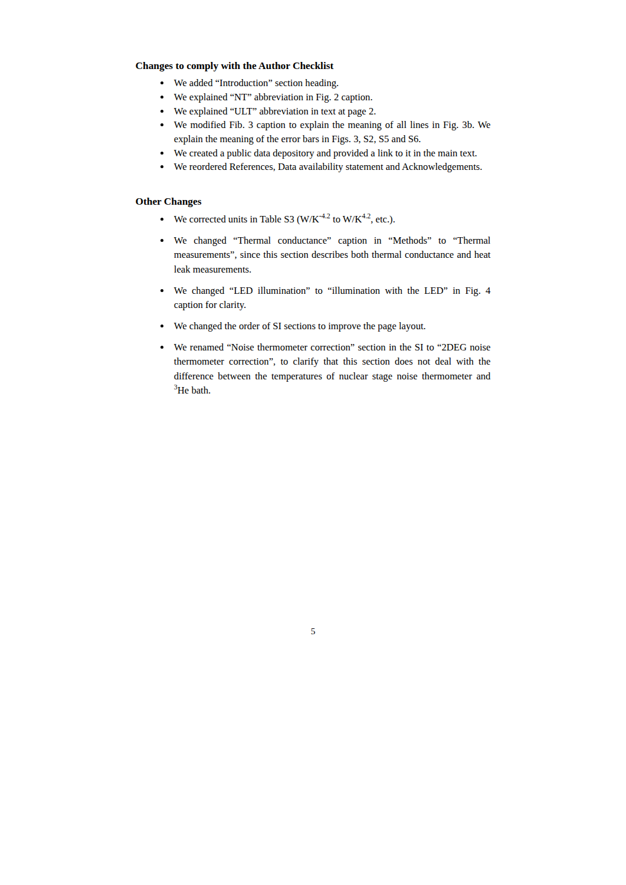Changes to comply with the Author Checklist
We added “Introduction” section heading.
We explained “NT” abbreviation in Fig. 2 caption.
We explained “ULT” abbreviation in text at page 2.
We modified Fib. 3 caption to explain the meaning of all lines in Fig. 3b. We explain the meaning of the error bars in Figs. 3, S2, S5 and S6.
We created a public data depository and provided a link to it in the main text.
We reordered References, Data availability statement and Acknowledgements.
Other Changes
We corrected units in Table S3 (W/K-4.2 to W/K4.2, etc.).
We changed “Thermal conductance” caption in “Methods” to “Thermal measurements”, since this section describes both thermal conductance and heat leak measurements.
We changed “LED illumination” to “illumination with the LED” in Fig. 4 caption for clarity.
We changed the order of SI sections to improve the page layout.
We renamed “Noise thermometer correction” section in the SI to “2DEG noise thermometer correction”, to clarify that this section does not deal with the difference between the temperatures of nuclear stage noise thermometer and 3He bath.
5